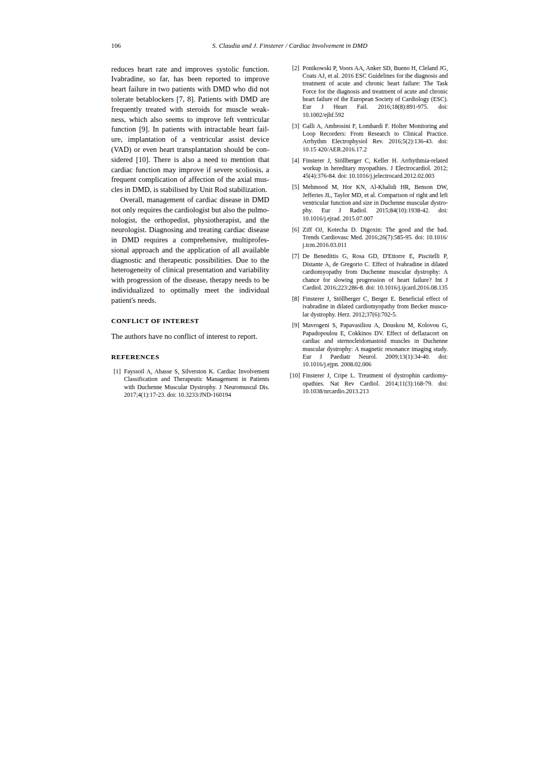106
S. Claudia and J. Finsterer / Cardiac Involvement in DMD
reduces heart rate and improves systolic function. Ivabradine, so far, has been reported to improve heart failure in two patients with DMD who did not tolerate betablockers [7, 8]. Patients with DMD are frequently treated with steroids for muscle weakness, which also seems to improve left ventricular function [9]. In patients with intractable heart failure, implantation of a ventricular assist device (VAD) or even heart transplantation should be considered [10]. There is also a need to mention that cardiac function may improve if severe scoliosis, a frequent complication of affection of the axial muscles in DMD, is stabilised by Unit Rod stabilization.
Overall, management of cardiac disease in DMD not only requires the cardiologist but also the pulmonologist, the orthopedist, physiotherapist, and the neurologist. Diagnosing and treating cardiac disease in DMD requires a comprehensive, multiprofessional approach and the application of all available diagnostic and therapeutic possibilities. Due to the heterogeneity of clinical presentation and variability with progression of the disease, therapy needs to be individualized to optimally meet the individual patient's needs.
Conflict of Interest
The authors have no conflict of interest to report.
References
[1]
Fayssoil A, Abasse S, Silverston K. Cardiac Involvement Classification and Therapeutic Management in Patients with Duchenne Muscular Dystrophy. J Neuromuscul Dis. 2017;4(1):17-23. doi: 10.3233/JND-160194
[2]
Ponikowski P, Voors AA, Anker SD, Bueno H, Cleland JG, Coats AJ, et al. 2016 ESC Guidelines for the diagnosis and treatment of acute and chronic heart failure: The Task Force for the diagnosis and treatment of acute and chronic heart failure of the European Society of Cardiology (ESC). Eur J Heart Fail. 2016;18(8):891-975. doi: 10.1002/ejhf.592
[3]
Galli A, Ambrosini F, Lombardi F. Holter Monitoring and Loop Recorders: From Research to Clinical Practice. Arrhythm Electrophysiol Rev. 2016;5(2):136-43. doi: 10.15 420/AER.2016.17.2
[4]
Finsterer J, Stöllberger C, Keller H. Arrhythmia-related workup in hereditary myopathies. J Electrocardiol. 2012; 45(4):376-84. doi: 10.1016/j.jelectrocard.2012.02.003
[5]
Mehmood M, Hor KN, Al-Khalidi HR, Benson DW, Jefferies JL, Taylor MD, et al. Comparison of right and left ventricular function and size in Duchenne muscular dystrophy. Eur J Radiol. 2015;84(10):1938-42. doi: 10.1016/j.ejrad. 2015.07.007
[6]
Ziff OJ, Kotecha D. Digoxin: The good and the bad. Trends Cardiovasc Med. 2016;26(7):585-95. doi: 10.1016/ j.tcm.2016.03.011
[7]
De Benedittis G, Rosa GD, D'Ettorre E, Piscitelli P, Distante A, de Gregorio C. Effect of Ivabradine in dilated cardiomyopathy from Duchenne muscular dystrophy: A chance for slowing progression of heart failure? Int J Cardiol. 2016;223:286-8. doi: 10.1016/j.ijcard.2016.08.135
[8]
Finsterer J, Stöllberger C, Berger E. Beneficial effect of ivabradine in dilated cardiomyopathy from Becker muscular dystrophy. Herz. 2012;37(6):702-5.
[9]
Mavrogeni S, Papavasiliou A, Douskou M, Kolovou G, Papadopoulou E, Cokkinos DV. Effect of deflazacort on cardiac and sternocleidomastoid muscles in Duchenne muscular dystrophy: A magnetic resonance imaging study. Eur J Paediatr Neurol. 2009;13(1):34-40. doi: 10.1016/j.ejpn. 2008.02.006
[10]
Finsterer J, Cripe L. Treatment of dystrophin cardiomyopathies. Nat Rev Cardiol. 2014;11(3):168-79. doi: 10.1038/nrcardio.2013.213